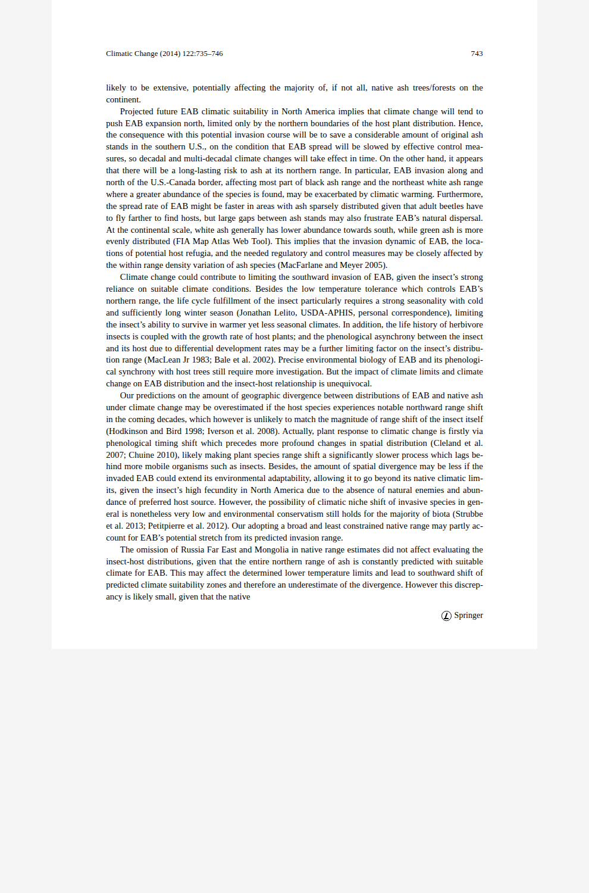Climatic Change (2014) 122:735–746 743
likely to be extensive, potentially affecting the majority of, if not all, native ash trees/forests on the continent.
Projected future EAB climatic suitability in North America implies that climate change will tend to push EAB expansion north, limited only by the northern boundaries of the host plant distribution. Hence, the consequence with this potential invasion course will be to save a considerable amount of original ash stands in the southern U.S., on the condition that EAB spread will be slowed by effective control measures, so decadal and multi-decadal climate changes will take effect in time. On the other hand, it appears that there will be a long-lasting risk to ash at its northern range. In particular, EAB invasion along and north of the U.S.-Canada border, affecting most part of black ash range and the northeast white ash range where a greater abundance of the species is found, may be exacerbated by climatic warming. Furthermore, the spread rate of EAB might be faster in areas with ash sparsely distributed given that adult beetles have to fly farther to find hosts, but large gaps between ash stands may also frustrate EAB’s natural dispersal. At the continental scale, white ash generally has lower abundance towards south, while green ash is more evenly distributed (FIA Map Atlas Web Tool). This implies that the invasion dynamic of EAB, the locations of potential host refugia, and the needed regulatory and control measures may be closely affected by the within range density variation of ash species (MacFarlane and Meyer 2005).
Climate change could contribute to limiting the southward invasion of EAB, given the insect’s strong reliance on suitable climate conditions. Besides the low temperature tolerance which controls EAB’s northern range, the life cycle fulfillment of the insect particularly requires a strong seasonality with cold and sufficiently long winter season (Jonathan Lelito, USDA-APHIS, personal correspondence), limiting the insect’s ability to survive in warmer yet less seasonal climates. In addition, the life history of herbivore insects is coupled with the growth rate of host plants; and the phenological asynchrony between the insect and its host due to differential development rates may be a further limiting factor on the insect’s distribution range (MacLean Jr 1983; Bale et al. 2002). Precise environmental biology of EAB and its phenological synchrony with host trees still require more investigation. But the impact of climate limits and climate change on EAB distribution and the insect-host relationship is unequivocal.
Our predictions on the amount of geographic divergence between distributions of EAB and native ash under climate change may be overestimated if the host species experiences notable northward range shift in the coming decades, which however is unlikely to match the magnitude of range shift of the insect itself (Hodkinson and Bird 1998; Iverson et al. 2008). Actually, plant response to climatic change is firstly via phenological timing shift which precedes more profound changes in spatial distribution (Cleland et al. 2007; Chuine 2010), likely making plant species range shift a significantly slower process which lags behind more mobile organisms such as insects. Besides, the amount of spatial divergence may be less if the invaded EAB could extend its environmental adaptability, allowing it to go beyond its native climatic limits, given the insect’s high fecundity in North America due to the absence of natural enemies and abundance of preferred host source. However, the possibility of climatic niche shift of invasive species in general is nonetheless very low and environmental conservatism still holds for the majority of biota (Strubbe et al. 2013; Petitpierre et al. 2012). Our adopting a broad and least constrained native range may partly account for EAB’s potential stretch from its predicted invasion range.
The omission of Russia Far East and Mongolia in native range estimates did not affect evaluating the insect-host distributions, given that the entire northern range of ash is constantly predicted with suitable climate for EAB. This may affect the determined lower temperature limits and lead to southward shift of predicted climate suitability zones and therefore an underestimate of the divergence. However this discrepancy is likely small, given that the native
Springer